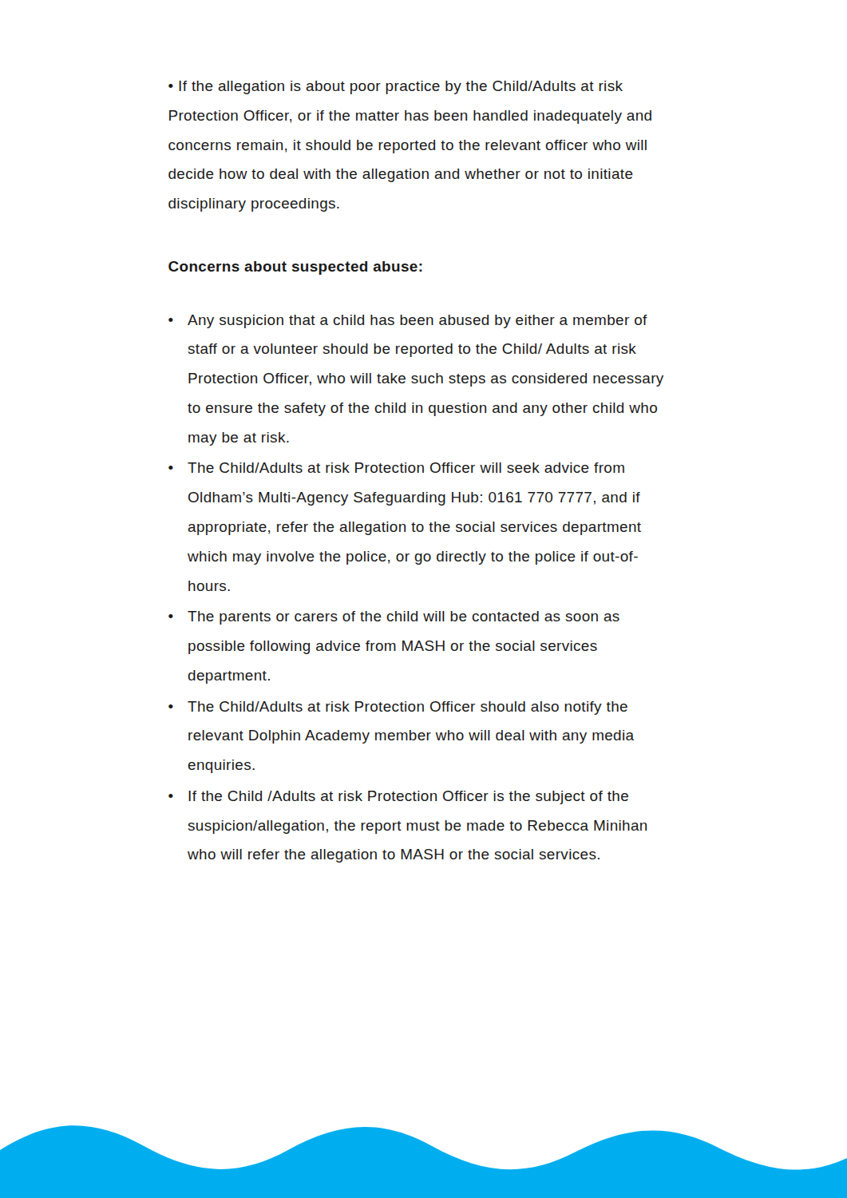• If the allegation is about poor practice by the Child/Adults at risk Protection Officer, or if the matter has been handled inadequately and concerns remain, it should be reported to the relevant officer who will decide how to deal with the allegation and whether or not to initiate disciplinary proceedings.
Concerns about suspected abuse:
Any suspicion that a child has been abused by either a member of staff or a volunteer should be reported to the Child/ Adults at risk Protection Officer, who will take such steps as considered necessary to ensure the safety of the child in question and any other child who may be at risk.
The Child/Adults at risk Protection Officer will seek advice from Oldham’s Multi-Agency Safeguarding Hub: 0161 770 7777, and if appropriate, refer the allegation to the social services department which may involve the police, or go directly to the police if out-of-hours.
The parents or carers of the child will be contacted as soon as possible following advice from MASH or the social services department.
The Child/Adults at risk Protection Officer should also notify the relevant Dolphin Academy member who will deal with any media enquiries.
If the Child /Adults at risk Protection Officer is the subject of the suspicion/allegation, the report must be made to Rebecca Minihan who will refer the allegation to MASH or the social services.